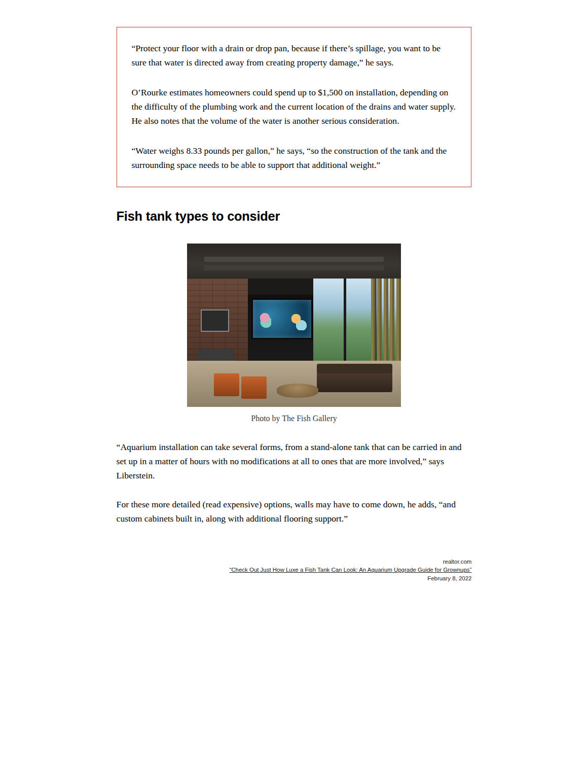“Protect your floor with a drain or drop pan, because if there’s spillage, you want to be sure that water is directed away from creating property damage,” he says.
O’Rourke estimates homeowners could spend up to $1,500 on installation, depending on the difficulty of the plumbing work and the current location of the drains and water supply. He also notes that the volume of the water is another serious consideration.
“Water weighs 8.33 pounds per gallon,” he says, “so the construction of the tank and the surrounding space needs to be able to support that additional weight.”
Fish tank types to consider
Photo by The Fish Gallery
“Aquarium installation can take several forms, from a stand-alone tank that can be carried in and set up in a matter of hours with no modifications at all to ones that are more involved,” says Liberstein.
For these more detailed (read expensive) options, walls may have to come down, he adds, “and custom cabinets built in, along with additional flooring support.”
realtor.com
“Check Out Just How Luxe a Fish Tank Can Look: An Aquarium Upgrade Guide for Grownups”
February 8, 2022